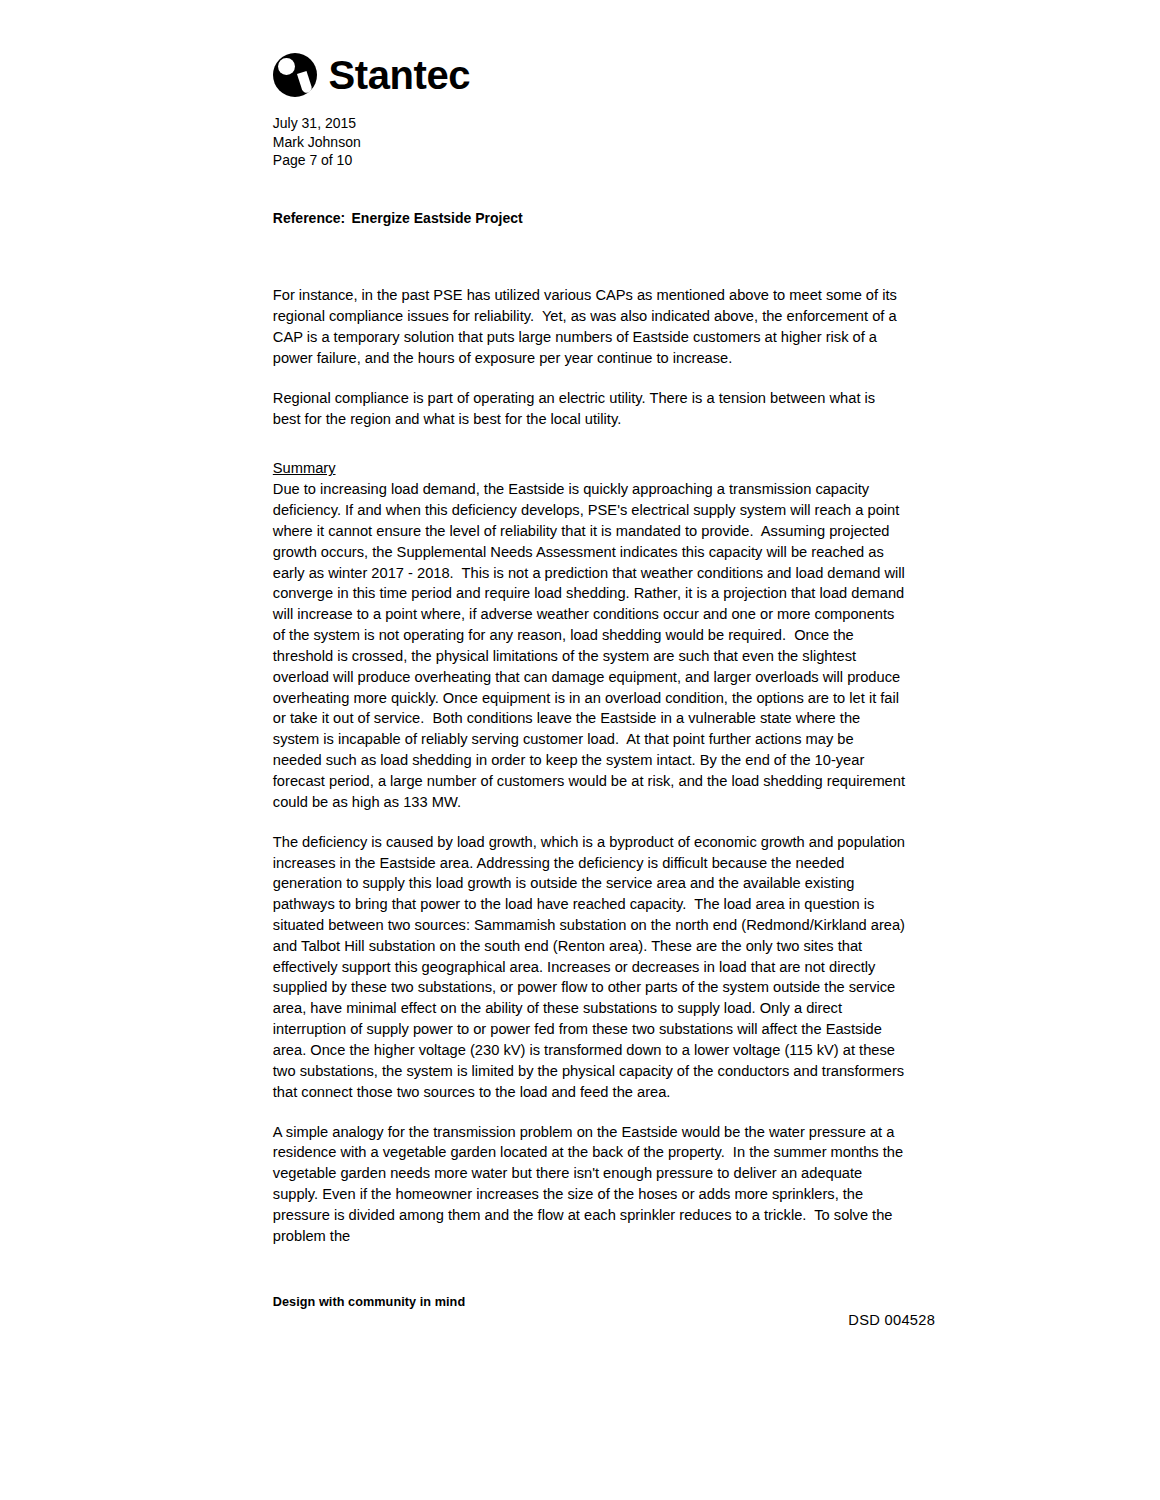Stantec
July 31, 2015
Mark Johnson
Page 7 of 10
Reference: Energize Eastside Project
For instance, in the past PSE has utilized various CAPs as mentioned above to meet some of its regional compliance issues for reliability. Yet, as was also indicated above, the enforcement of a CAP is a temporary solution that puts large numbers of Eastside customers at higher risk of a power failure, and the hours of exposure per year continue to increase.
Regional compliance is part of operating an electric utility. There is a tension between what is best for the region and what is best for the local utility.
Summary
Due to increasing load demand, the Eastside is quickly approaching a transmission capacity deficiency. If and when this deficiency develops, PSE's electrical supply system will reach a point where it cannot ensure the level of reliability that it is mandated to provide. Assuming projected growth occurs, the Supplemental Needs Assessment indicates this capacity will be reached as early as winter 2017 - 2018. This is not a prediction that weather conditions and load demand will converge in this time period and require load shedding. Rather, it is a projection that load demand will increase to a point where, if adverse weather conditions occur and one or more components of the system is not operating for any reason, load shedding would be required. Once the threshold is crossed, the physical limitations of the system are such that even the slightest overload will produce overheating that can damage equipment, and larger overloads will produce overheating more quickly. Once equipment is in an overload condition, the options are to let it fail or take it out of service. Both conditions leave the Eastside in a vulnerable state where the system is incapable of reliably serving customer load. At that point further actions may be needed such as load shedding in order to keep the system intact. By the end of the 10-year forecast period, a large number of customers would be at risk, and the load shedding requirement could be as high as 133 MW.
The deficiency is caused by load growth, which is a byproduct of economic growth and population increases in the Eastside area. Addressing the deficiency is difficult because the needed generation to supply this load growth is outside the service area and the available existing pathways to bring that power to the load have reached capacity. The load area in question is situated between two sources: Sammamish substation on the north end (Redmond/Kirkland area) and Talbot Hill substation on the south end (Renton area). These are the only two sites that effectively support this geographical area. Increases or decreases in load that are not directly supplied by these two substations, or power flow to other parts of the system outside the service area, have minimal effect on the ability of these substations to supply load. Only a direct interruption of supply power to or power fed from these two substations will affect the Eastside area. Once the higher voltage (230 kV) is transformed down to a lower voltage (115 kV) at these two substations, the system is limited by the physical capacity of the conductors and transformers that connect those two sources to the load and feed the area.
A simple analogy for the transmission problem on the Eastside would be the water pressure at a residence with a vegetable garden located at the back of the property. In the summer months the vegetable garden needs more water but there isn't enough pressure to deliver an adequate supply. Even if the homeowner increases the size of the hoses or adds more sprinklers, the pressure is divided among them and the flow at each sprinkler reduces to a trickle. To solve the problem the
Design with community in mind
DSD 004528